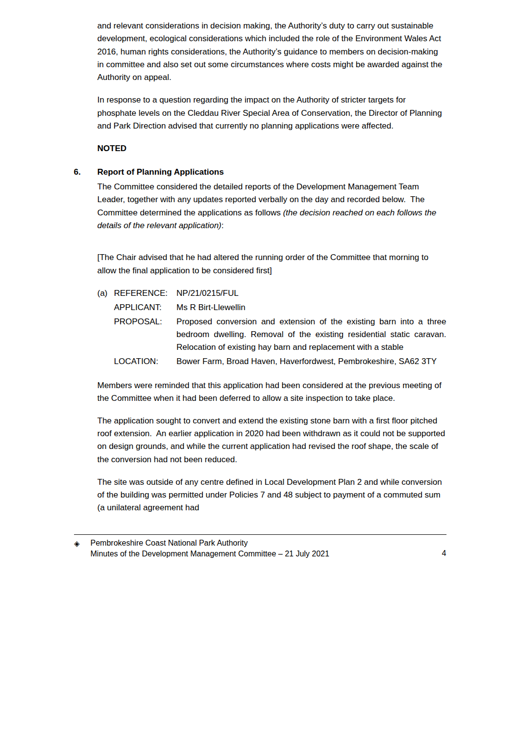and relevant considerations in decision making, the Authority’s duty to carry out sustainable development, ecological considerations which included the role of the Environment Wales Act 2016, human rights considerations, the Authority’s guidance to members on decision-making in committee and also set out some circumstances where costs might be awarded against the Authority on appeal.
In response to a question regarding the impact on the Authority of stricter targets for phosphate levels on the Cleddau River Special Area of Conservation, the Director of Planning and Park Direction advised that currently no planning applications were affected.
NOTED
6.
Report of Planning Applications
The Committee considered the detailed reports of the Development Management Team Leader, together with any updates reported verbally on the day and recorded below. The Committee determined the applications as follows (the decision reached on each follows the details of the relevant application):
[The Chair advised that he had altered the running order of the Committee that morning to allow the final application to be considered first]
(a)
| REFERENCE: | NP/21/0215/FUL |
| APPLICANT: | Ms R Birt-Llewellin |
| PROPOSAL: | Proposed conversion and extension of the existing barn into a three bedroom dwelling. Removal of the existing residential static caravan. Relocation of existing hay barn and replacement with a stable |
| LOCATION: | Bower Farm, Broad Haven, Haverfordwest, Pembrokeshire, SA62 3TY |
Members were reminded that this application had been considered at the previous meeting of the Committee when it had been deferred to allow a site inspection to take place.
The application sought to convert and extend the existing stone barn with a first floor pitched roof extension. An earlier application in 2020 had been withdrawn as it could not be supported on design grounds, and while the current application had revised the roof shape, the scale of the conversion had not been reduced.
The site was outside of any centre defined in Local Development Plan 2 and while conversion of the building was permitted under Policies 7 and 48 subject to payment of a commuted sum (a unilateral agreement had
◈
Pembrokeshire Coast National Park Authority
Minutes of the Development Management Committee – 21 July 2021
4